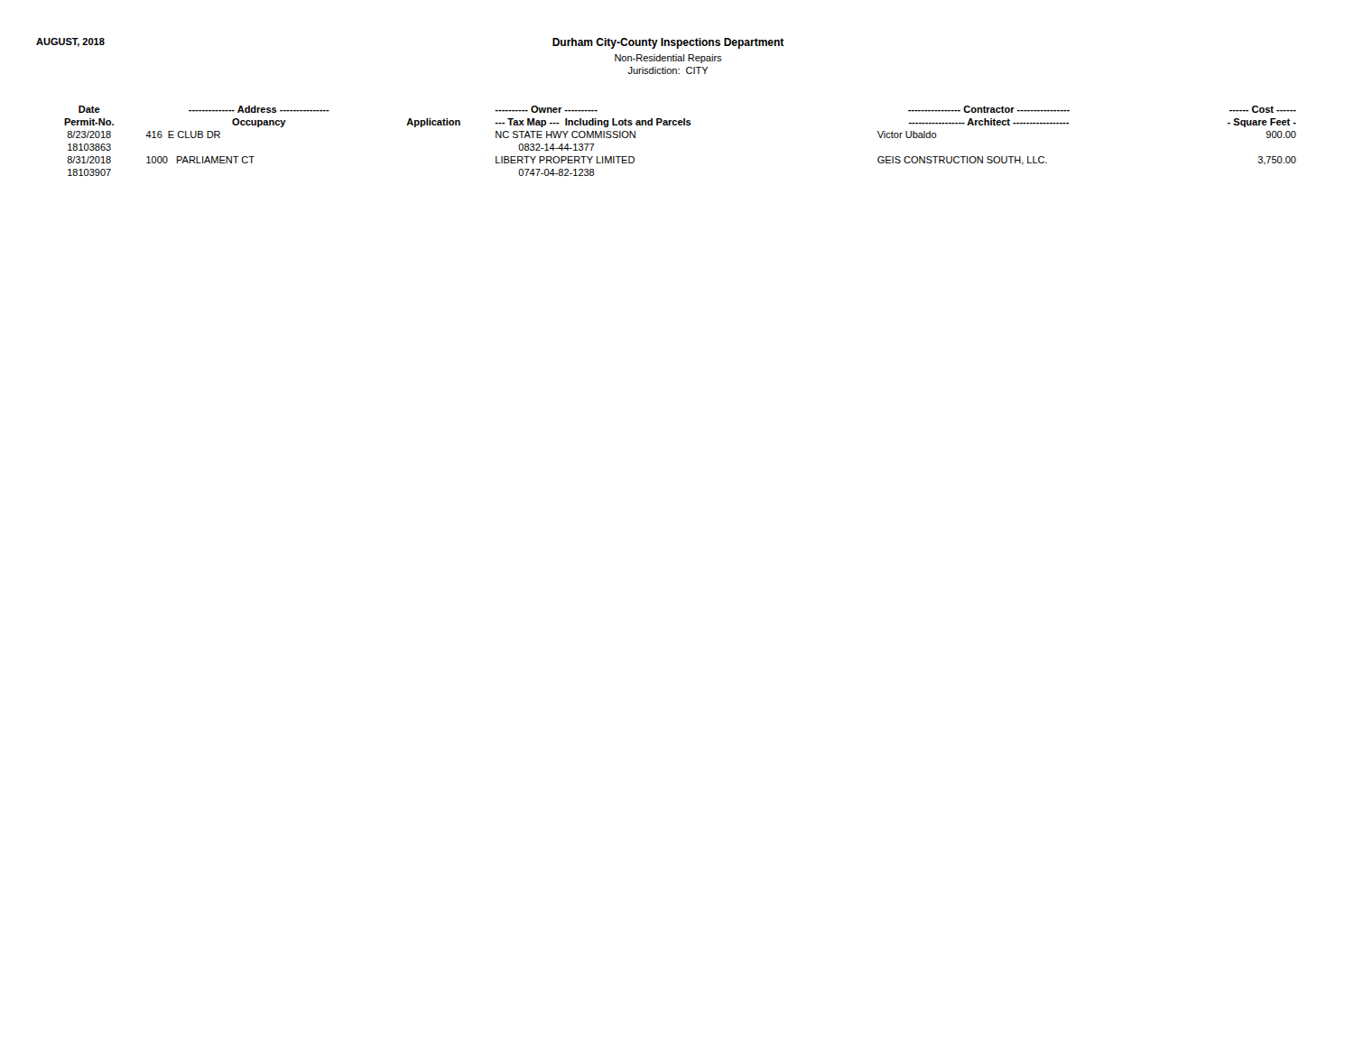AUGUST, 2018
Durham City-County Inspections Department
Non-Residential Repairs
Jurisdiction: CITY
| Date | -------------- Address --------------- | | ---------- Owner ---------- | ---------------- Contractor ---------------- | ------ Cost ------ |
| --- | --- | --- | --- | --- | --- |
| Permit-No. | Occupancy | Application | --- Tax Map --- Including Lots and Parcels | ----------------- Architect ----------------- | - Square Feet - |
| 8/23/2018 | 416 E CLUB DR | | NC STATE HWY COMMISSION | Victor Ubaldo | 900.00 |
| 18103863 | | | 0832-14-44-1377 | | |
| 8/31/2018 | 1000 PARLIAMENT CT | | LIBERTY PROPERTY LIMITED | GEIS CONSTRUCTION SOUTH, LLC. | 3,750.00 |
| 18103907 | | | 0747-04-82-1238 | | |